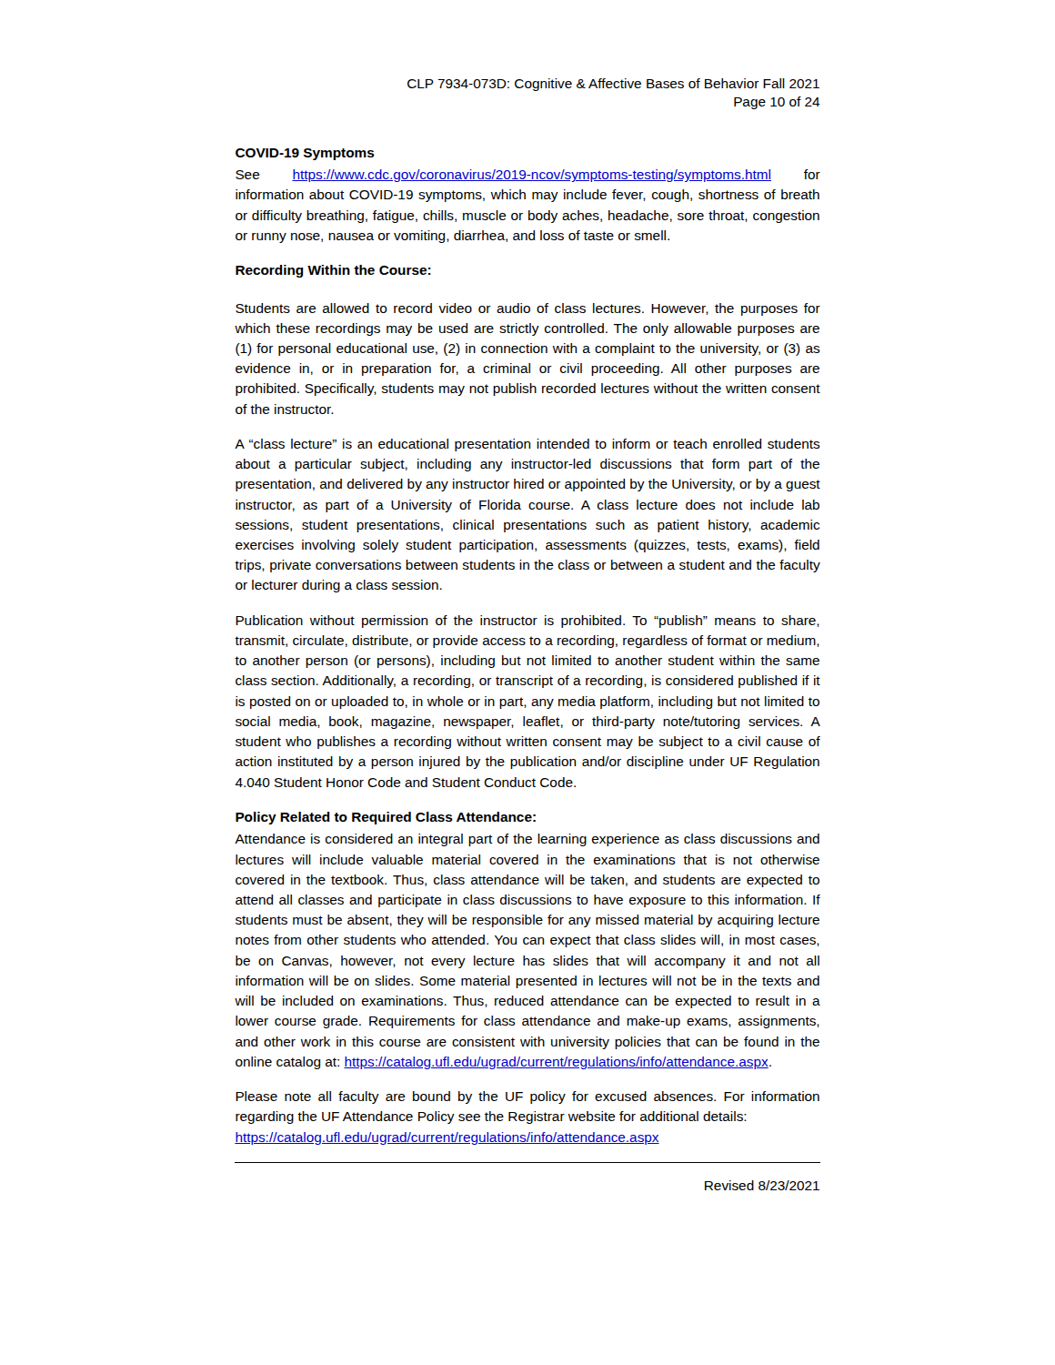CLP 7934-073D: Cognitive & Affective Bases of Behavior Fall 2021
Page 10 of 24
COVID-19 Symptoms
See https://www.cdc.gov/coronavirus/2019-ncov/symptoms-testing/symptoms.html for information about COVID-19 symptoms, which may include fever, cough, shortness of breath or difficulty breathing, fatigue, chills, muscle or body aches, headache, sore throat, congestion or runny nose, nausea or vomiting, diarrhea, and loss of taste or smell.
Recording Within the Course:
Students are allowed to record video or audio of class lectures. However, the purposes for which these recordings may be used are strictly controlled. The only allowable purposes are (1) for personal educational use, (2) in connection with a complaint to the university, or (3) as evidence in, or in preparation for, a criminal or civil proceeding. All other purposes are prohibited. Specifically, students may not publish recorded lectures without the written consent of the instructor.
A “class lecture” is an educational presentation intended to inform or teach enrolled students about a particular subject, including any instructor-led discussions that form part of the presentation, and delivered by any instructor hired or appointed by the University, or by a guest instructor, as part of a University of Florida course. A class lecture does not include lab sessions, student presentations, clinical presentations such as patient history, academic exercises involving solely student participation, assessments (quizzes, tests, exams), field trips, private conversations between students in the class or between a student and the faculty or lecturer during a class session.
Publication without permission of the instructor is prohibited. To “publish” means to share, transmit, circulate, distribute, or provide access to a recording, regardless of format or medium, to another person (or persons), including but not limited to another student within the same class section. Additionally, a recording, or transcript of a recording, is considered published if it is posted on or uploaded to, in whole or in part, any media platform, including but not limited to social media, book, magazine, newspaper, leaflet, or third-party note/tutoring services. A student who publishes a recording without written consent may be subject to a civil cause of action instituted by a person injured by the publication and/or discipline under UF Regulation 4.040 Student Honor Code and Student Conduct Code.
Policy Related to Required Class Attendance:
Attendance is considered an integral part of the learning experience as class discussions and lectures will include valuable material covered in the examinations that is not otherwise covered in the textbook. Thus, class attendance will be taken, and students are expected to attend all classes and participate in class discussions to have exposure to this information. If students must be absent, they will be responsible for any missed material by acquiring lecture notes from other students who attended. You can expect that class slides will, in most cases, be on Canvas, however, not every lecture has slides that will accompany it and not all information will be on slides. Some material presented in lectures will not be in the texts and will be included on examinations. Thus, reduced attendance can be expected to result in a lower course grade. Requirements for class attendance and make-up exams, assignments, and other work in this course are consistent with university policies that can be found in the online catalog at: https://catalog.ufl.edu/ugrad/current/regulations/info/attendance.aspx.
Please note all faculty are bound by the UF policy for excused absences. For information regarding the UF Attendance Policy see the Registrar website for additional details:
https://catalog.ufl.edu/ugrad/current/regulations/info/attendance.aspx
Revised 8/23/2021